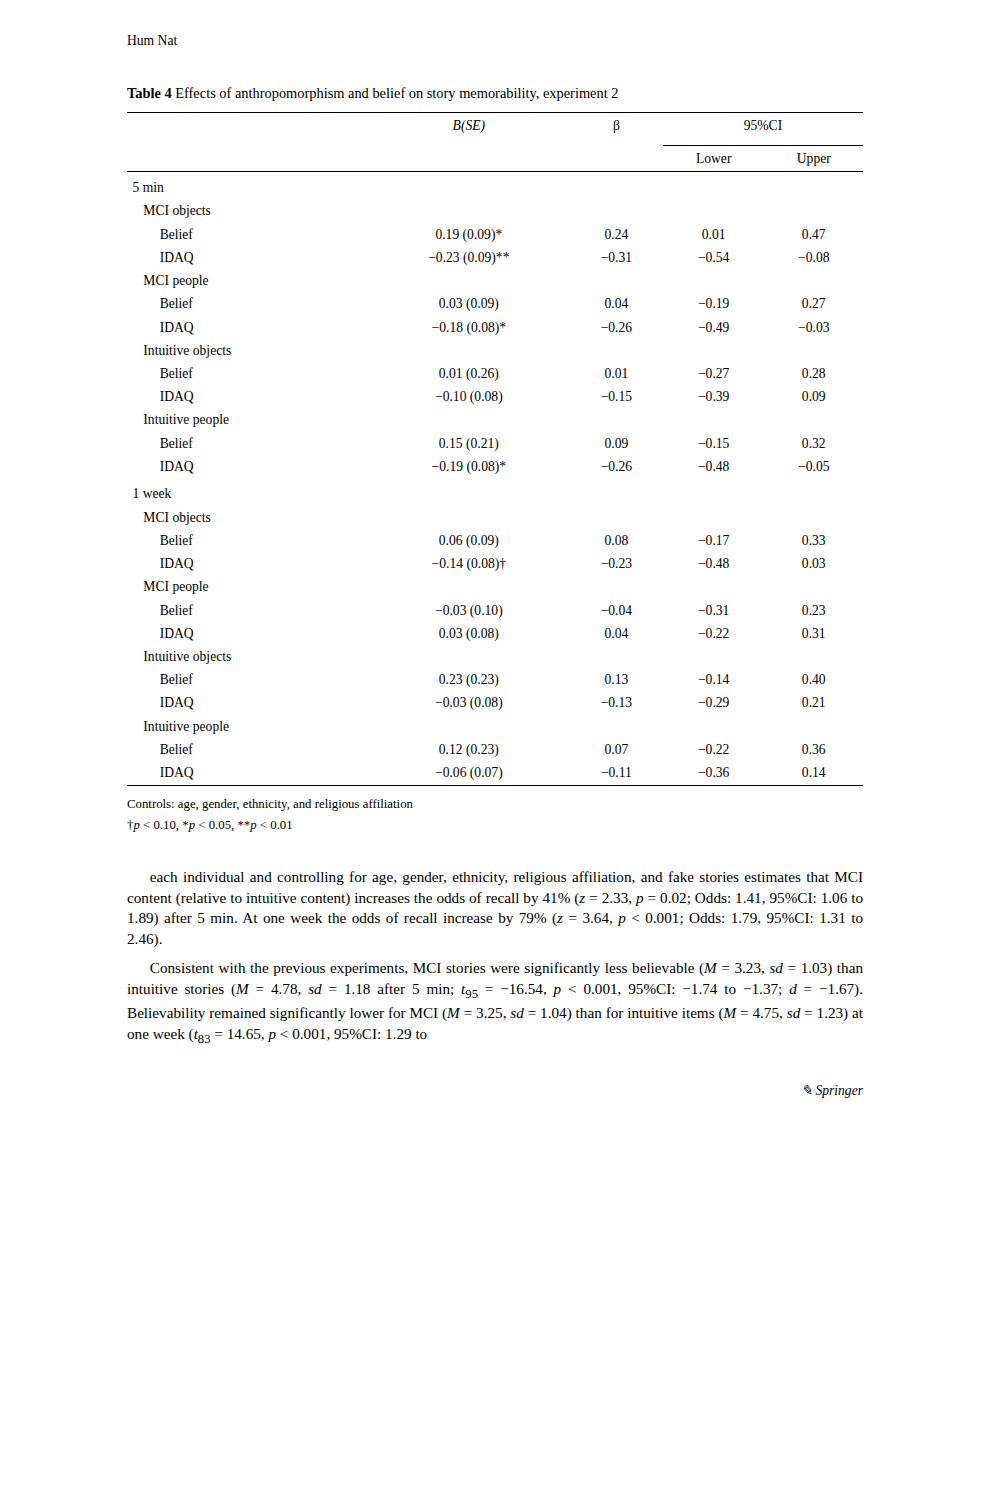Hum Nat
Table 4 Effects of anthropomorphism and belief on story memorability, experiment 2
| | B(SE) | β | 95%CI |
| --- | --- | --- | --- |
| | | | Lower | Upper |
| 5 min | | | | |
| MCI objects | | | | |
| Belief | 0.19 (0.09)* | 0.24 | 0.01 | 0.47 |
| IDAQ | −0.23 (0.09)** | −0.31 | −0.54 | −0.08 |
| MCI people | | | | |
| Belief | 0.03 (0.09) | 0.04 | −0.19 | 0.27 |
| IDAQ | −0.18 (0.08)* | −0.26 | −0.49 | −0.03 |
| Intuitive objects | | | | |
| Belief | 0.01 (0.26) | 0.01 | −0.27 | 0.28 |
| IDAQ | −0.10 (0.08) | −0.15 | −0.39 | 0.09 |
| Intuitive people | | | | |
| Belief | 0.15 (0.21) | 0.09 | −0.15 | 0.32 |
| IDAQ | −0.19 (0.08)* | −0.26 | −0.48 | −0.05 |
| 1 week | | | | |
| MCI objects | | | | |
| Belief | 0.06 (0.09) | 0.08 | −0.17 | 0.33 |
| IDAQ | −0.14 (0.08)† | −0.23 | −0.48 | 0.03 |
| MCI people | | | | |
| Belief | −0.03 (0.10) | −0.04 | −0.31 | 0.23 |
| IDAQ | 0.03 (0.08) | 0.04 | −0.22 | 0.31 |
| Intuitive objects | | | | |
| Belief | 0.23 (0.23) | 0.13 | −0.14 | 0.40 |
| IDAQ | −0.03 (0.08) | −0.13 | −0.29 | 0.21 |
| Intuitive people | | | | |
| Belief | 0.12 (0.23) | 0.07 | −0.22 | 0.36 |
| IDAQ | −0.06 (0.07) | −0.11 | −0.36 | 0.14 |
Controls: age, gender, ethnicity, and religious affiliation
†p < 0.10, *p < 0.05, **p < 0.01
each individual and controlling for age, gender, ethnicity, religious affiliation, and fake stories estimates that MCI content (relative to intuitive content) increases the odds of recall by 41% (z = 2.33, p = 0.02; Odds: 1.41, 95%CI: 1.06 to 1.89) after 5 min. At one week the odds of recall increase by 79% (z = 3.64, p < 0.001; Odds: 1.79, 95%CI: 1.31 to 2.46).
Consistent with the previous experiments, MCI stories were significantly less believable (M = 3.23, sd = 1.03) than intuitive stories (M = 4.78, sd = 1.18 after 5 min; t95 = −16.54, p < 0.001, 95%CI: −1.74 to −1.37; d = −1.67). Believability remained significantly lower for MCI (M = 3.25, sd = 1.04) than for intuitive items (M = 4.75, sd = 1.23) at one week (t83 = 14.65, p < 0.001, 95%CI: 1.29 to
✎ Springer